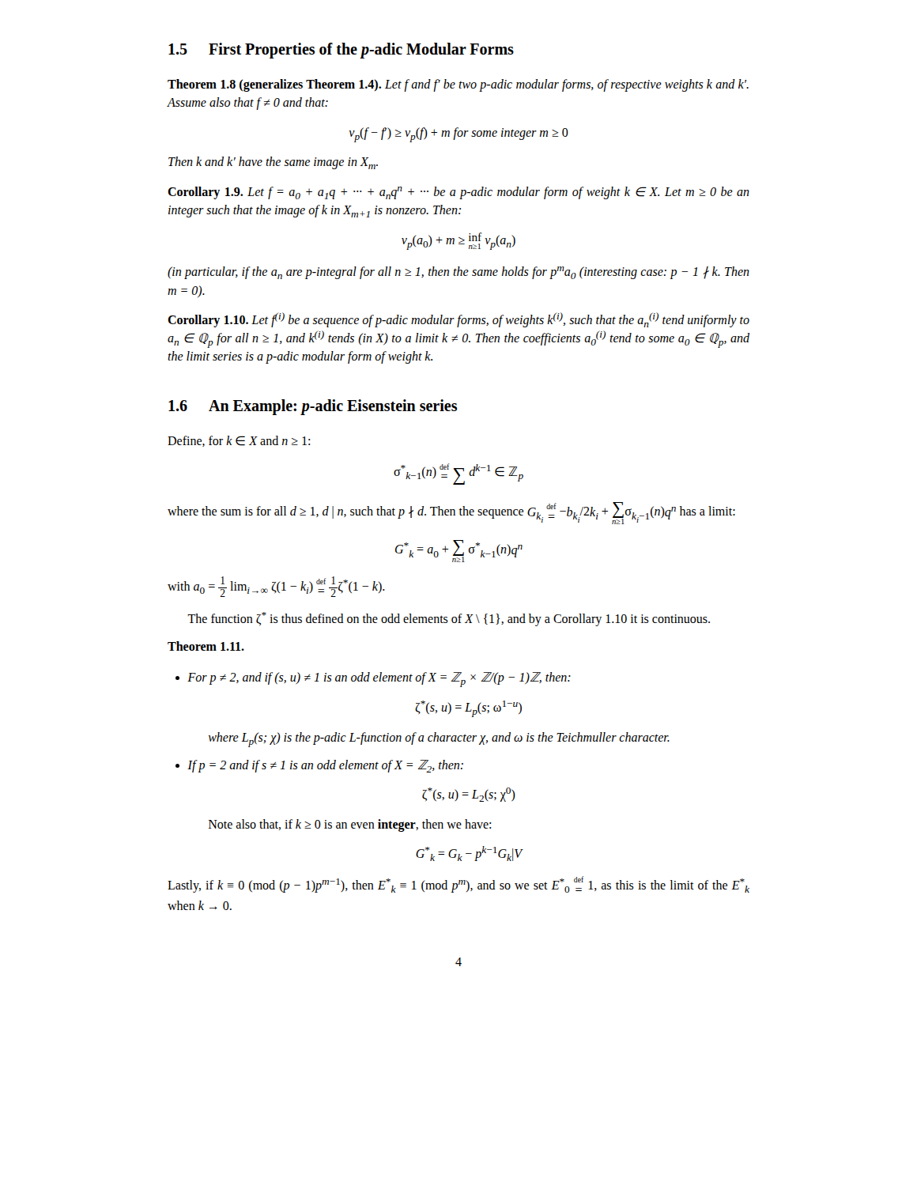1.5 First Properties of the p-adic Modular Forms
Theorem 1.8 (generalizes Theorem 1.4). Let f and f′ be two p-adic modular forms, of respective weights k and k′. Assume also that f ≠ 0 and that:
vp(f − f′) ≥ vp(f) + m for some integer m ≥ 0
Then k and k′ have the same image in Xm.
Corollary 1.9. Let f = a0 + a1q + ··· + anqn + ··· be a p-adic modular form of weight k ∈ X. Let m ≥ 0 be an integer such that the image of k in Xm+1 is nonzero. Then:
vp(a0) + m ≥ inf n≥1 vp(an)
(in particular, if the an are p-integral for all n ≥ 1, then the same holds for pma0 (interesting case: p − 1 ∤ k. Then m = 0).
Corollary 1.10. Let f(i) be a sequence of p-adic modular forms, of weights k(i), such that the an(i) tend uniformly to an ∈ ℚp for all n ≥ 1, and k(i) tends (in X) to a limit k ≠ 0. Then the coefficients a0(i) tend to some a0 ∈ ℚp, and the limit series is a p-adic modular form of weight k.
1.6 An Example: p-adic Eisenstein series
Define, for k ∈ X and n ≥ 1:
σ*k−1(n) def= ∑ dk−1 ∈ ℤp
where the sum is for all d ≥ 1, d | n, such that p ∤ d. Then the sequence Gki def= −bki/2ki + ∑n≥1σki−1(n)qn has a limit:
G*k = a0 + ∑n≥1 σ*k−1(n)qn
with a0 = 12 limi→∞ ζ(1 − ki) def= 12ζ*(1 − k).
The function ζ* is thus defined on the odd elements of X \ {1}, and by a Corollary 1.10 it is continuous.
Theorem 1.11.
For p ≠ 2, and if (s, u) ≠ 1 is an odd element of X = ℤp × ℤ/(p − 1)ℤ, then:
ζ*(s, u) = Lp(s; ω1−u)
where Lp(s; χ) is the p-adic L-function of a character χ, and ω is the Teichmuller character.
If p = 2 and if s ≠ 1 is an odd element of X = ℤ2, then:
ζ*(s, u) = L2(s; χ0)
Note also that, if k ≥ 0 is an even integer, then we have:
G*k = Gk − pk−1Gk|V
Lastly, if k ≡ 0 (mod (p − 1)pm−1), then E*k ≡ 1 (mod pm), and so we set E*0 def= 1, as this is the limit of the E*k when k → 0.
4